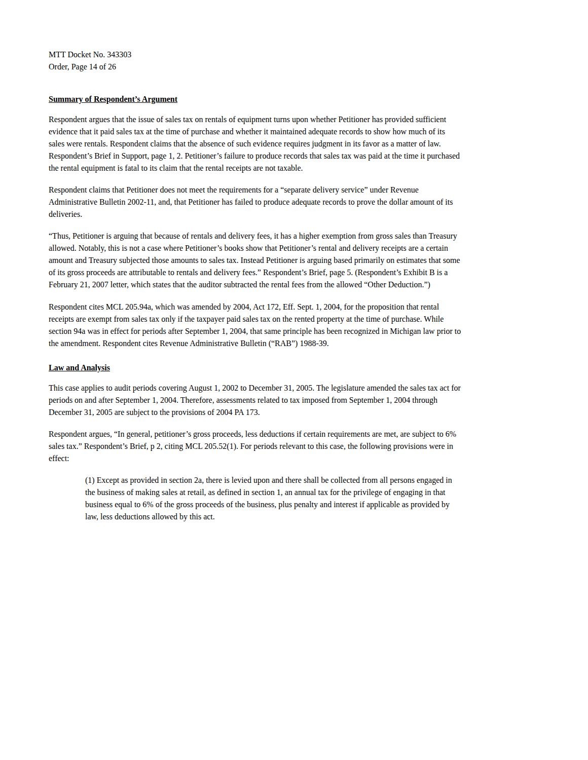MTT Docket No. 343303
Order, Page 14 of 26
Summary of Respondent’s Argument
Respondent argues that the issue of sales tax on rentals of equipment turns upon whether Petitioner has provided sufficient evidence that it paid sales tax at the time of purchase and whether it maintained adequate records to show how much of its sales were rentals. Respondent claims that the absence of such evidence requires judgment in its favor as a matter of law. Respondent’s Brief in Support, page 1, 2. Petitioner’s failure to produce records that sales tax was paid at the time it purchased the rental equipment is fatal to its claim that the rental receipts are not taxable.
Respondent claims that Petitioner does not meet the requirements for a “separate delivery service” under Revenue Administrative Bulletin 2002-11, and, that Petitioner has failed to produce adequate records to prove the dollar amount of its deliveries.
“Thus, Petitioner is arguing that because of rentals and delivery fees, it has a higher exemption from gross sales than Treasury allowed. Notably, this is not a case where Petitioner’s books show that Petitioner’s rental and delivery receipts are a certain amount and Treasury subjected those amounts to sales tax. Instead Petitioner is arguing based primarily on estimates that some of its gross proceeds are attributable to rentals and delivery fees.” Respondent’s Brief, page 5. (Respondent’s Exhibit B is a February 21, 2007 letter, which states that the auditor subtracted the rental fees from the allowed “Other Deduction.”)
Respondent cites MCL 205.94a, which was amended by 2004, Act 172, Eff. Sept. 1, 2004, for the proposition that rental receipts are exempt from sales tax only if the taxpayer paid sales tax on the rented property at the time of purchase. While section 94a was in effect for periods after September 1, 2004, that same principle has been recognized in Michigan law prior to the amendment. Respondent cites Revenue Administrative Bulletin (“RAB”) 1988-39.
Law and Analysis
This case applies to audit periods covering August 1, 2002 to December 31, 2005. The legislature amended the sales tax act for periods on and after September 1, 2004. Therefore, assessments related to tax imposed from September 1, 2004 through December 31, 2005 are subject to the provisions of 2004 PA 173.
Respondent argues, “In general, petitioner’s gross proceeds, less deductions if certain requirements are met, are subject to 6% sales tax.” Respondent’s Brief, p 2, citing MCL 205.52(1). For periods relevant to this case, the following provisions were in effect:
(1) Except as provided in section 2a, there is levied upon and there shall be collected from all persons engaged in the business of making sales at retail, as defined in section 1, an annual tax for the privilege of engaging in that business equal to 6% of the gross proceeds of the business, plus penalty and interest if applicable as provided by law, less deductions allowed by this act.